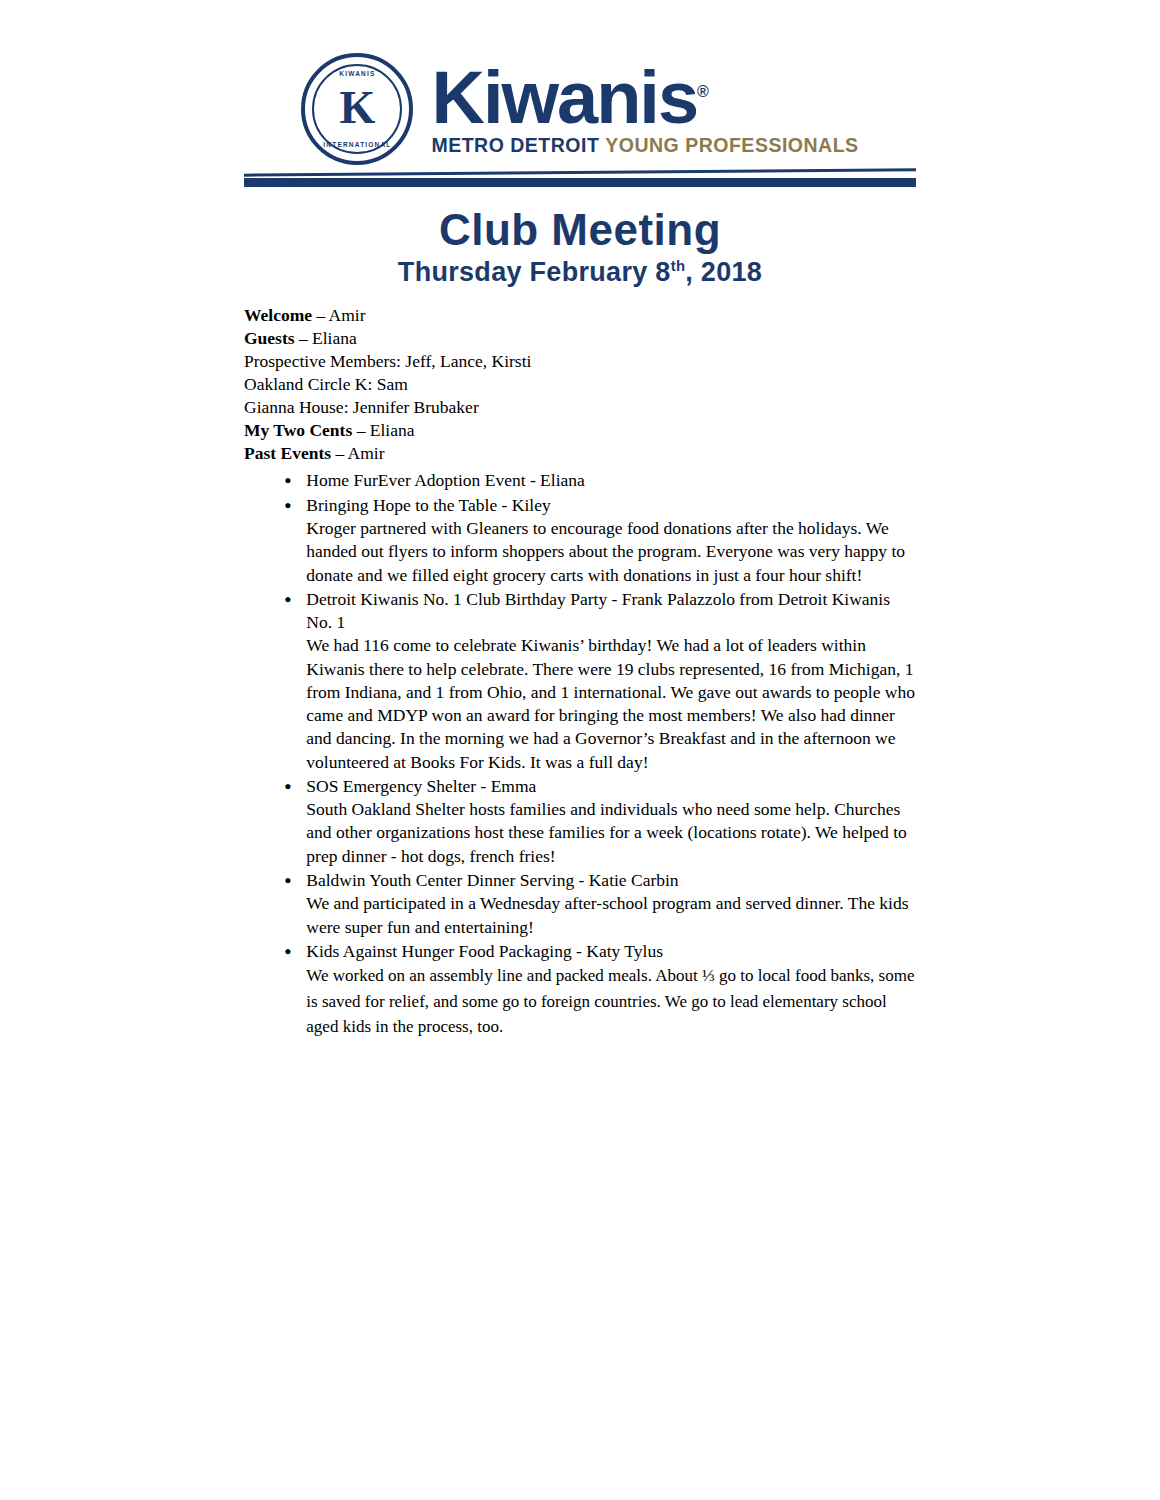KIWANIS
K
INTERNATIONAL
Kiwanis®
METRO DETROIT YOUNG PROFESSIONALS
Club Meeting
Thursday February 8th, 2018
Welcome – Amir
Guests – Eliana
Prospective Members: Jeff, Lance, Kirsti
Oakland Circle K: Sam
Gianna House: Jennifer Brubaker
My Two Cents – Eliana
Past Events – Amir
Home FurEver Adoption Event - Eliana
Bringing Hope to the Table - Kiley Kroger partnered with Gleaners to encourage food donations after the holidays. We handed out flyers to inform shoppers about the program. Everyone was very happy to donate and we filled eight grocery carts with donations in just a four hour shift!
Detroit Kiwanis No. 1 Club Birthday Party - Frank Palazzolo from Detroit Kiwanis No. 1 We had 116 come to celebrate Kiwanis’ birthday! We had a lot of leaders within Kiwanis there to help celebrate. There were 19 clubs represented, 16 from Michigan, 1 from Indiana, and 1 from Ohio, and 1 international. We gave out awards to people who came and MDYP won an award for bringing the most members! We also had dinner and dancing. In the morning we had a Governor’s Breakfast and in the afternoon we volunteered at Books For Kids. It was a full day!
SOS Emergency Shelter - Emma South Oakland Shelter hosts families and individuals who need some help. Churches and other organizations host these families for a week (locations rotate). We helped to prep dinner - hot dogs, french fries!
Baldwin Youth Center Dinner Serving - Katie Carbin We and participated in a Wednesday after-school program and served dinner. The kids were super fun and entertaining!
Kids Against Hunger Food Packaging - Katy Tylus We worked on an assembly line and packed meals. About ⅓ go to local food banks, some is saved for relief, and some go to foreign countries. We go to lead elementary school aged kids in the process, too.